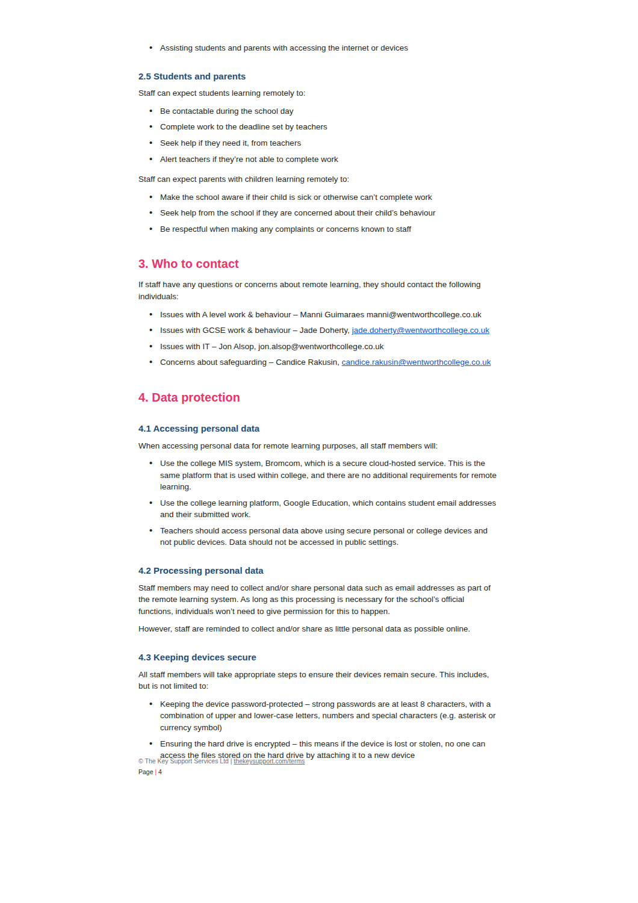Assisting students and parents with accessing the internet or devices
2.5 Students and parents
Staff can expect students learning remotely to:
Be contactable during the school day
Complete work to the deadline set by teachers
Seek help if they need it, from teachers
Alert teachers if they’re not able to complete work
Staff can expect parents with children learning remotely to:
Make the school aware if their child is sick or otherwise can’t complete work
Seek help from the school if they are concerned about their child’s behaviour
Be respectful when making any complaints or concerns known to staff
3. Who to contact
If staff have any questions or concerns about remote learning, they should contact the following individuals:
Issues with A level work & behaviour – Manni Guimaraes manni@wentworthcollege.co.uk
Issues with GCSE work & behaviour – Jade Doherty, jade.doherty@wentworthcollege.co.uk
Issues with IT – Jon Alsop, jon.alsop@wentworthcollege.co.uk
Concerns about safeguarding – Candice Rakusin, candice.rakusin@wentworthcollege.co.uk
4. Data protection
4.1 Accessing personal data
When accessing personal data for remote learning purposes, all staff members will:
Use the college MIS system, Bromcom, which is a secure cloud-hosted service. This is the same platform that is used within college, and there are no additional requirements for remote learning.
Use the college learning platform, Google Education, which contains student email addresses and their submitted work.
Teachers should access personal data above using secure personal or college devices and not public devices. Data should not be accessed in public settings.
4.2 Processing personal data
Staff members may need to collect and/or share personal data such as email addresses as part of the remote learning system. As long as this processing is necessary for the school’s official functions, individuals won’t need to give permission for this to happen.
However, staff are reminded to collect and/or share as little personal data as possible online.
4.3 Keeping devices secure
All staff members will take appropriate steps to ensure their devices remain secure. This includes, but is not limited to:
Keeping the device password-protected – strong passwords are at least 8 characters, with a combination of upper and lower-case letters, numbers and special characters (e.g. asterisk or currency symbol)
Ensuring the hard drive is encrypted – this means if the device is lost or stolen, no one can access the files stored on the hard drive by attaching it to a new device
© The Key Support Services Ltd | thekeysupport.com/terms
Page | 4